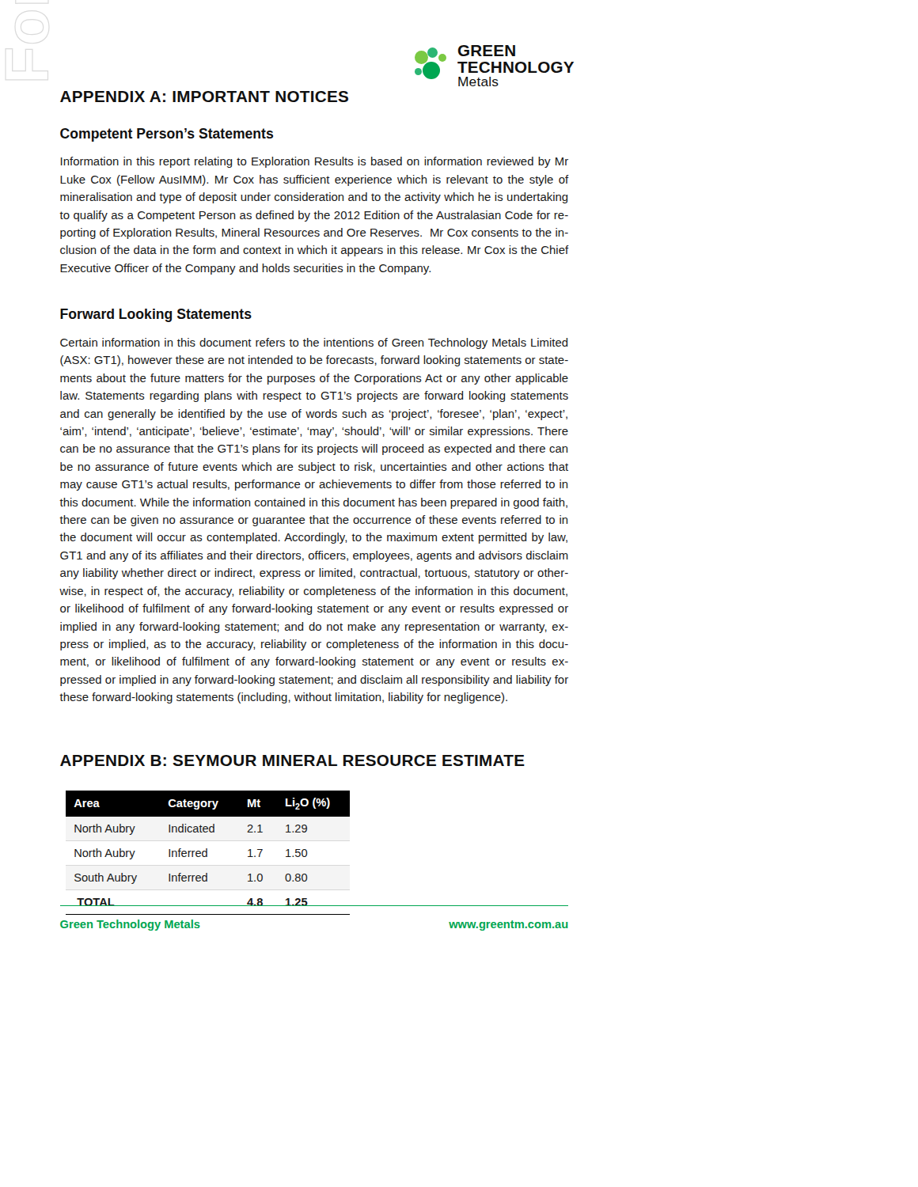For personal use only
GREEN TECHNOLOGY Metals
APPENDIX A: IMPORTANT NOTICES
Competent Person’s Statements
Information in this report relating to Exploration Results is based on information reviewed by Mr Luke Cox (Fellow AusIMM). Mr Cox has sufficient experience which is relevant to the style of mineralisation and type of deposit under consideration and to the activity which he is undertaking to qualify as a Competent Person as defined by the 2012 Edition of the Australasian Code for reporting of Exploration Results, Mineral Resources and Ore Reserves. Mr Cox consents to the inclusion of the data in the form and context in which it appears in this release. Mr Cox is the Chief Executive Officer of the Company and holds securities in the Company.
Forward Looking Statements
Certain information in this document refers to the intentions of Green Technology Metals Limited (ASX: GT1), however these are not intended to be forecasts, forward looking statements or statements about the future matters for the purposes of the Corporations Act or any other applicable law. Statements regarding plans with respect to GT1’s projects are forward looking statements and can generally be identified by the use of words such as ‘project’, ‘foresee’, ‘plan’, ‘expect’, ‘aim’, ‘intend’, ‘anticipate’, ‘believe’, ‘estimate’, ‘may’, ‘should’, ‘will’ or similar expressions. There can be no assurance that the GT1’s plans for its projects will proceed as expected and there can be no assurance of future events which are subject to risk, uncertainties and other actions that may cause GT1’s actual results, performance or achievements to differ from those referred to in this document. While the information contained in this document has been prepared in good faith, there can be given no assurance or guarantee that the occurrence of these events referred to in the document will occur as contemplated. Accordingly, to the maximum extent permitted by law, GT1 and any of its affiliates and their directors, officers, employees, agents and advisors disclaim any liability whether direct or indirect, express or limited, contractual, tortuous, statutory or otherwise, in respect of, the accuracy, reliability or completeness of the information in this document, or likelihood of fulfilment of any forward-looking statement or any event or results expressed or implied in any forward-looking statement; and do not make any representation or warranty, express or implied, as to the accuracy, reliability or completeness of the information in this document, or likelihood of fulfilment of any forward-looking statement or any event or results expressed or implied in any forward-looking statement; and disclaim all responsibility and liability for these forward-looking statements (including, without limitation, liability for negligence).
APPENDIX B: SEYMOUR MINERAL RESOURCE ESTIMATE
| Area | Category | Mt | Li 2 O (%) |
| --- | --- | --- | --- |
| North Aubry | Indicated | 2.1 | 1.29 |
| North Aubry | Inferred | 1.7 | 1.50 |
| South Aubry | Inferred | 1.0 | 0.80 |
| TOTAL | | 4.8 | 1.25 |
Green Technology Metals
www.greentm.com.au